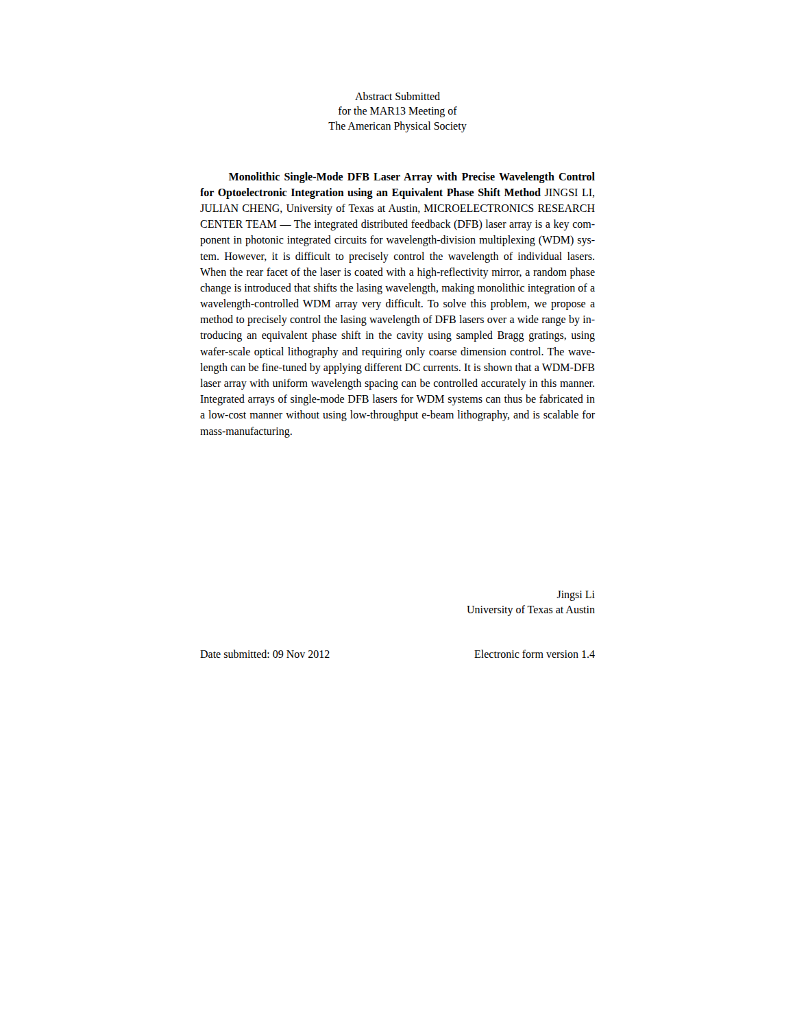Abstract Submitted
for the MAR13 Meeting of
The American Physical Society
Monolithic Single-Mode DFB Laser Array with Precise Wavelength Control for Optoelectronic Integration using an Equivalent Phase Shift Method JINGSI LI, JULIAN CHENG, University of Texas at Austin, MICROELECTRONICS RESEARCH CENTER TEAM — The integrated distributed feedback (DFB) laser array is a key component in photonic integrated circuits for wavelength-division multiplexing (WDM) system. However, it is difficult to precisely control the wavelength of individual lasers. When the rear facet of the laser is coated with a high-reflectivity mirror, a random phase change is introduced that shifts the lasing wavelength, making monolithic integration of a wavelength-controlled WDM array very difficult. To solve this problem, we propose a method to precisely control the lasing wavelength of DFB lasers over a wide range by introducing an equivalent phase shift in the cavity using sampled Bragg gratings, using wafer-scale optical lithography and requiring only coarse dimension control. The wavelength can be fine-tuned by applying different DC currents. It is shown that a WDM-DFB laser array with uniform wavelength spacing can be controlled accurately in this manner. Integrated arrays of single-mode DFB lasers for WDM systems can thus be fabricated in a low-cost manner without using low-throughput e-beam lithography, and is scalable for mass-manufacturing.
Jingsi Li
University of Texas at Austin
Date submitted: 09 Nov 2012
Electronic form version 1.4